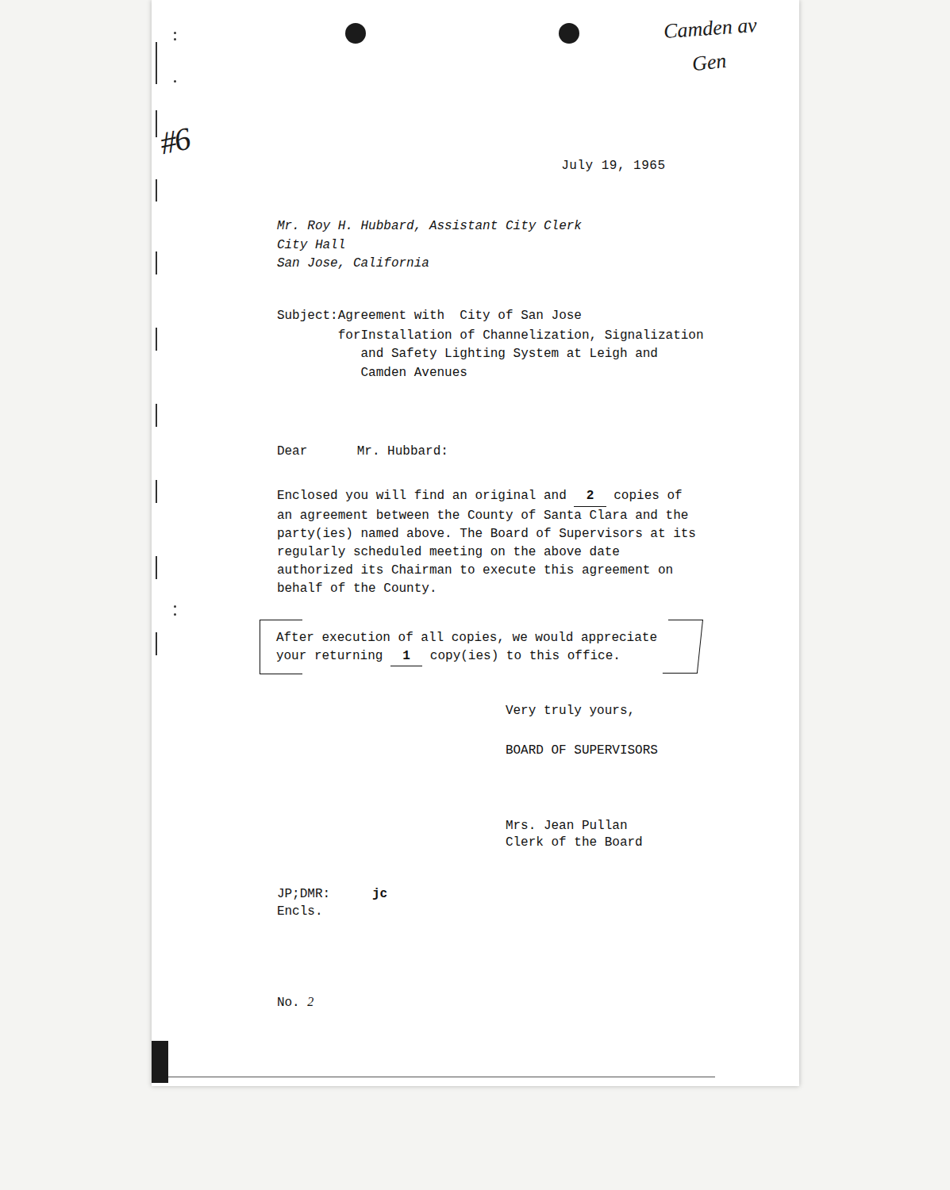Camden av
Gen
#6
July 19, 1965
Mr. Roy H. Hubbard, Assistant City Clerk
City Hall
San Jose, California
| Subject: | Agreement with City of San Jose |
| | / for / Installation of Channelization, Signalization and Safety Lighting System at Leigh and Camden Avenues / |
Dear Mr. Hubbard:
Enclosed you will find an original and 2 copies of an agreement between the County of Santa Clara and the party(ies) named above. The Board of Supervisors at its regularly scheduled meeting on the above date authorized its Chairman to execute this agreement on behalf of the County.
After execution of all copies, we would appreciate your returning 1 copy(ies) to this office.
Very truly yours,
BOARD OF SUPERVISORS
Mrs. Jean Pullan
Clerk of the Board
JP;DMR:jc
Encls.
No. 2